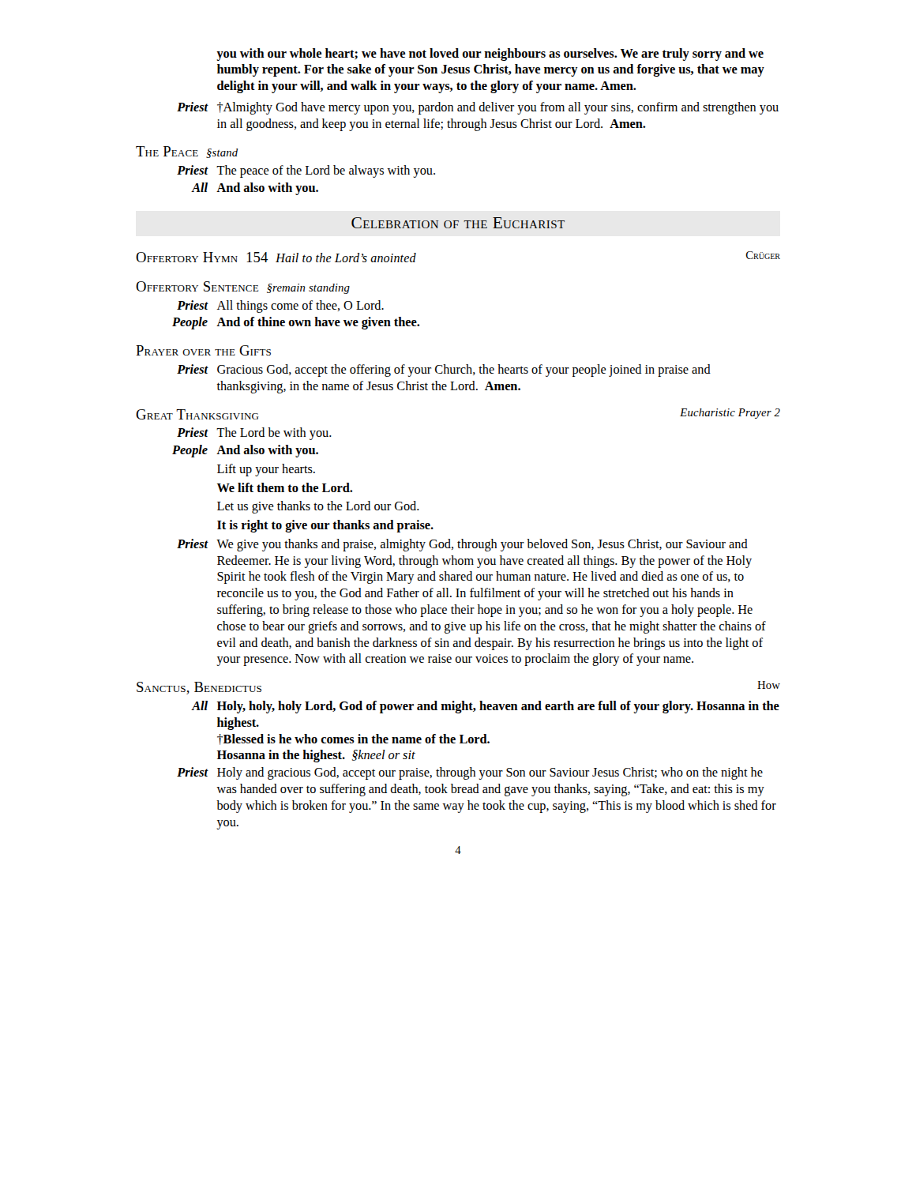you with our whole heart; we have not loved our neighbours as ourselves. We are truly sorry and we humbly repent. For the sake of your Son Jesus Christ, have mercy on us and forgive us, that we may delight in your will, and walk in your ways, to the glory of your name. Amen.
Priest
†Almighty God have mercy upon you, pardon and deliver you from all your sins, confirm and strengthen you in all goodness, and keep you in eternal life; through Jesus Christ our Lord. Amen.
The Peace §stand
Priest
The peace of the Lord be always with you.
All
And also with you.
Celebration of the Eucharist
Offertory Hymn 154 Hail to the Lord’s anointed Crüger
Offertory Sentence §remain standing
Priest
All things come of thee, O Lord.
People
And of thine own have we given thee.
Prayer over the Gifts
Priest
Gracious God, accept the offering of your Church, the hearts of your people joined in praise and thanksgiving, in the name of Jesus Christ the Lord. Amen.
Great ThanksgivingEucharistic Prayer 2
Priest
The Lord be with you.
People
And also with you.
Lift up your hearts.
We lift them to the Lord.
Let us give thanks to the Lord our God.
It is right to give our thanks and praise.
Priest
We give you thanks and praise, almighty God, through your beloved Son, Jesus Christ, our Saviour and Redeemer. He is your living Word, through whom you have created all things. By the power of the Holy Spirit he took flesh of the Virgin Mary and shared our human nature. He lived and died as one of us, to reconcile us to you, the God and Father of all. In fulfilment of your will he stretched out his hands in suffering, to bring release to those who place their hope in you; and so he won for you a holy people. He chose to bear our griefs and sorrows, and to give up his life on the cross, that he might shatter the chains of evil and death, and banish the darkness of sin and despair. By his resurrection he brings us into the light of your presence. Now with all creation we raise our voices to proclaim the glory of your name.
Sanctus, BenedictusHow
All
Holy, holy, holy Lord, God of power and might, heaven and earth are full of your glory. Hosanna in the highest.
†Blessed is he who comes in the name of the Lord.
Hosanna in the highest. §kneel or sit
Priest
Holy and gracious God, accept our praise, through your Son our Saviour Jesus Christ; who on the night he was handed over to suffering and death, took bread and gave you thanks, saying, “Take, and eat: this is my body which is broken for you.” In the same way he took the cup, saying, “This is my blood which is shed for you.
4